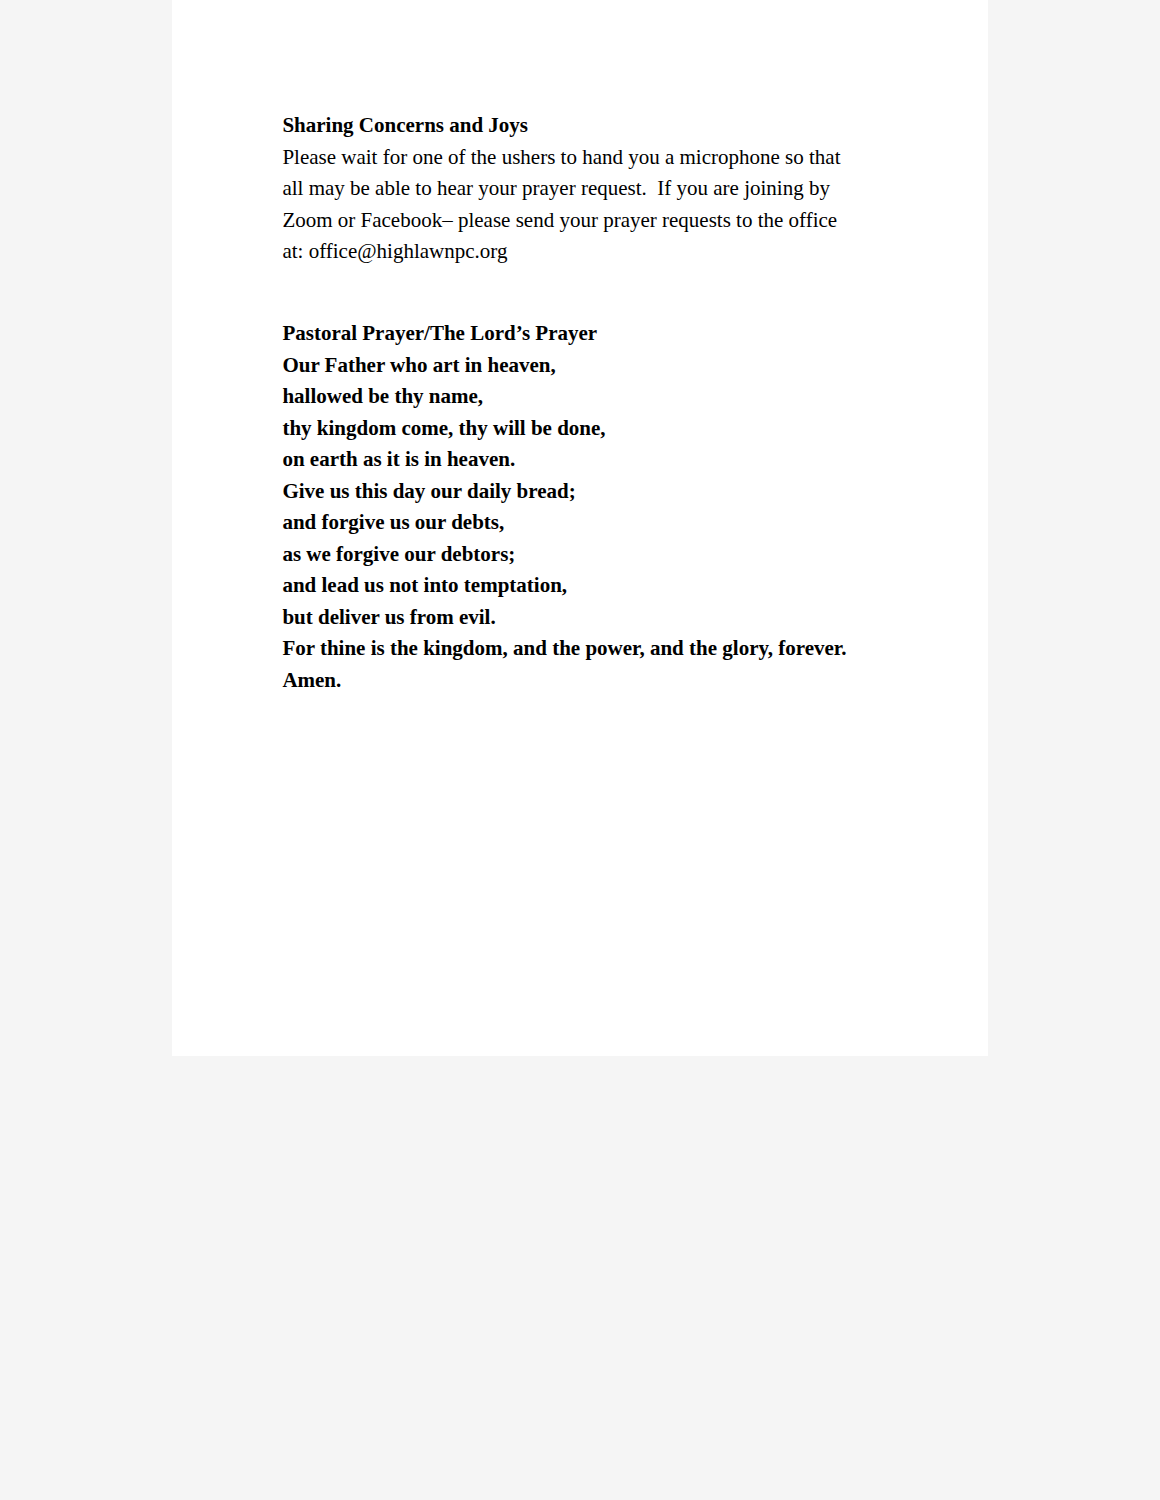Sharing Concerns and Joys
Please wait for one of the ushers to hand you a microphone so that all may be able to hear your prayer request. If you are joining by Zoom or Facebook– please send your prayer requests to the office at: office@highlawnpc.org
Pastoral Prayer/The Lord’s Prayer
Our Father who art in heaven,
hallowed be thy name,
thy kingdom come, thy will be done,
on earth as it is in heaven.
Give us this day our daily bread;
and forgive us our debts,
as we forgive our debtors;
and lead us not into temptation,
but deliver us from evil.
For thine is the kingdom, and the power, and the glory, forever. Amen.